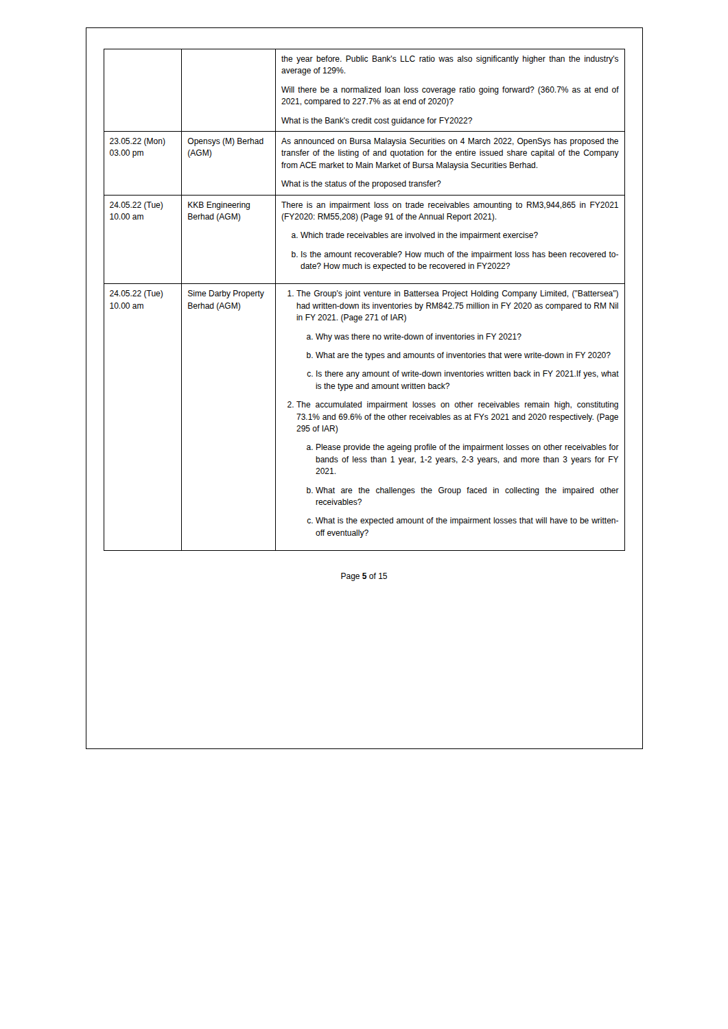| | | the year before. Public Bank's LLC ratio was also significantly higher than the industry's average of 129%. Will there be a normalized loan loss coverage ratio going forward? (360.7% as at end of 2021, compared to 227.7% as at end of 2020)? What is the Bank's credit cost guidance for FY2022? |
| 23.05.22 (Mon) 03.00 pm | Opensys (M) Berhad (AGM) | As announced on Bursa Malaysia Securities on 4 March 2022, OpenSys has proposed the transfer of the listing of and quotation for the entire issued share capital of the Company from ACE market to Main Market of Bursa Malaysia Securities Berhad. What is the status of the proposed transfer? |
| 24.05.22 (Tue) 10.00 am | KKB Engineering Berhad (AGM) | There is an impairment loss on trade receivables amounting to RM3,944,865 in FY2021 (FY2020: RM55,208) (Page 91 of the Annual Report 2021). Which trade receivables are involved in the impairment exercise? Is the amount recoverable? How much of the impairment loss has been recovered to-date? How much is expected to be recovered in FY2022? |
| 24.05.22 (Tue) 10.00 am | Sime Darby Property Berhad (AGM) | The Group's joint venture in Battersea Project Holding Company Limited, ("Battersea") had written-down its inventories by RM842.75 million in FY 2020 as compared to RM Nil in FY 2021. (Page 271 of IAR) Why was there no write-down of inventories in FY 2021? What are the types and amounts of inventories that were write-down in FY 2020? Is there any amount of write-down inventories written back in FY 2021.If yes, what is the type and amount written back? The accumulated impairment losses on other receivables remain high, constituting 73.1% and 69.6% of the other receivables as at FYs 2021 and 2020 respectively. (Page 295 of IAR) Please provide the ageing profile of the impairment losses on other receivables for bands of less than 1 year, 1-2 years, 2-3 years, and more than 3 years for FY 2021. What are the challenges the Group faced in collecting the impaired other receivables? What is the expected amount of the impairment losses that will have to be written-off eventually? |
Page 5 of 15